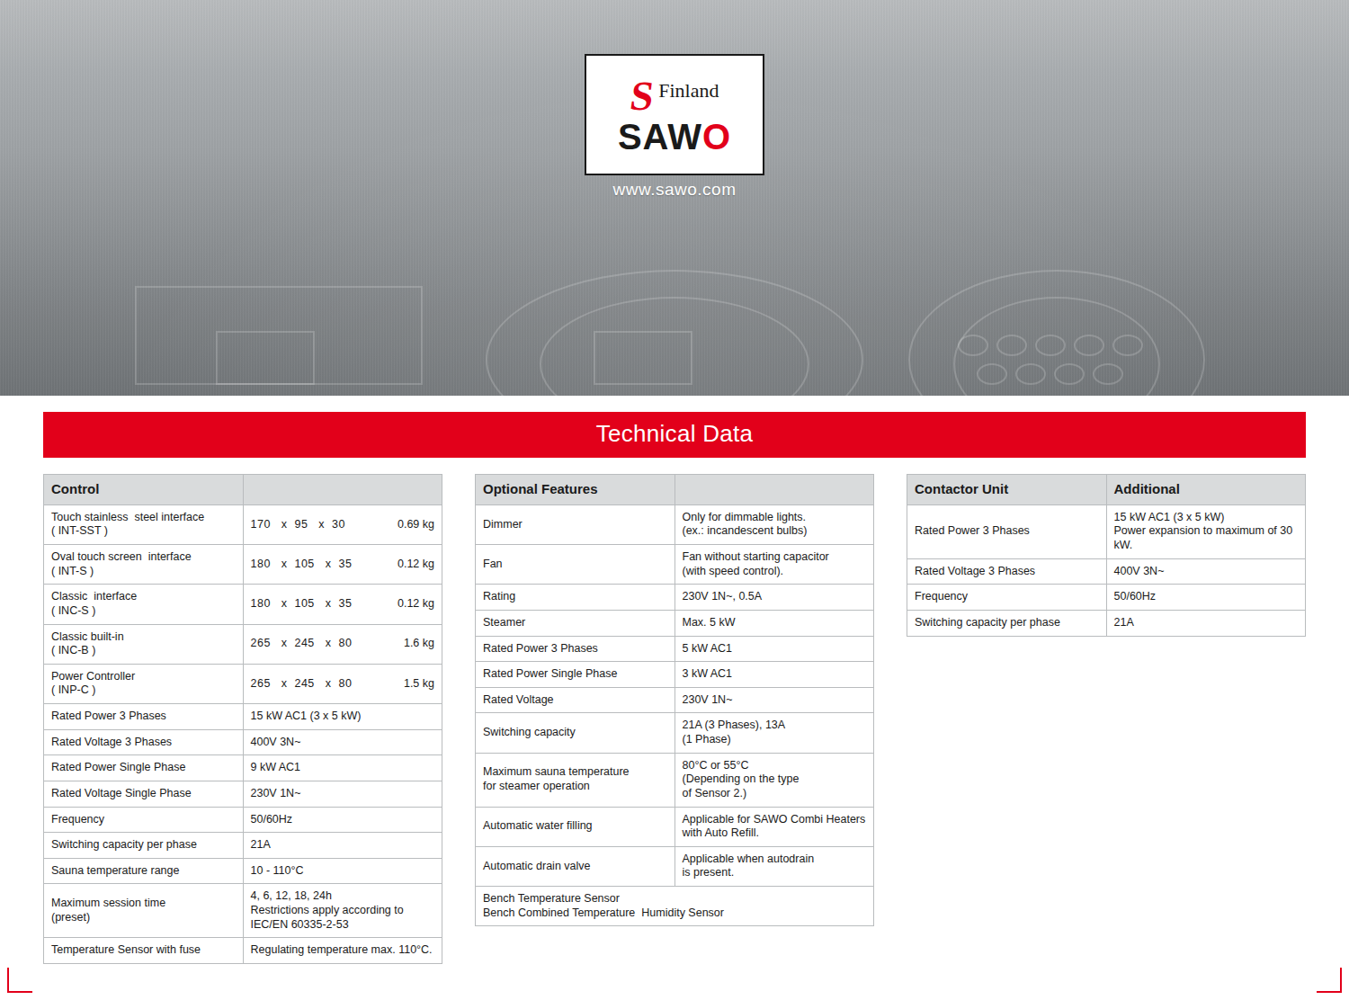S Finland
SAWO
www.sawo.com
Technical Data
| Control | |
| --- | --- |
| Touch stainless steel interface ( INT-SST ) | 170 x 95 x 30 0.69 kg |
| Oval touch screen interface ( INT-S ) | 180 x 105 x 35 0.12 kg |
| Classic interface ( INC-S ) | 180 x 105 x 35 0.12 kg |
| Classic built-in ( INC-B ) | 265 x 245 x 80 1.6 kg |
| Power Controller ( INP-C ) | 265 x 245 x 80 1.5 kg |
| Rated Power 3 Phases | 15 kW AC1 (3 x 5 kW) |
| Rated Voltage 3 Phases | 400V 3N~ |
| Rated Power Single Phase | 9 kW AC1 |
| Rated Voltage Single Phase | 230V 1N~ |
| Frequency | 50/60Hz |
| Switching capacity per phase | 21A |
| Sauna temperature range | 10 - 110°C |
| Maximum session time (preset) | 4, 6, 12, 18, 24h Restrictions apply according to IEC/EN 60335-2-53 |
| Temperature Sensor with fuse | Regulating temperature max. 110°C. |
| Optional Features | |
| --- | --- |
| Dimmer | Only for dimmable lights. (ex.: incandescent bulbs) |
| Fan | Fan without starting capacitor (with speed control). |
| Rating | 230V 1N~, 0.5A |
| Steamer | Max. 5 kW |
| Rated Power 3 Phases | 5 kW AC1 |
| Rated Power Single Phase | 3 kW AC1 |
| Rated Voltage | 230V 1N~ |
| Switching capacity | 21A (3 Phases), 13A (1 Phase) |
| Maximum sauna temperature for steamer operation | 80°C or 55°C (Depending on the type of Sensor 2.) |
| Automatic water filling | Applicable for SAWO Combi Heaters with Auto Refill. |
| Automatic drain valve | Applicable when autodrain is present. |
| Bench Temperature Sensor Bench Combined Temperature Humidity Sensor |
| Contactor Unit | Additional |
| --- | --- |
| Rated Power 3 Phases | 15 kW AC1 (3 x 5 kW) Power expansion to maximum of 30 kW. |
| Rated Voltage 3 Phases | 400V 3N~ |
| Frequency | 50/60Hz |
| Switching capacity per phase | 21A |